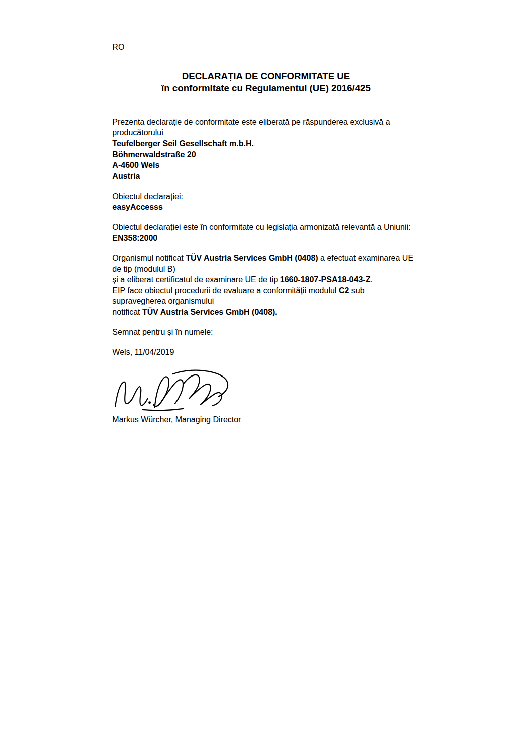RO
DECLARAȚIA DE CONFORMITATE UE în conformitate cu Regulamentul (UE) 2016/425
Prezenta declarație de conformitate este eliberată pe răspunderea exclusivă a producătorului
Teufelberger Seil Gesellschaft m.b.H.
Böhmerwaldstraße 20
A-4600 Wels
Austria
Obiectul declarației:
easyAccesss
Obiectul declarației este în conformitate cu legislația armonizată relevantă a Uniunii:
EN358:2000
Organismul notificat TÜV Austria Services GmbH (0408) a efectuat examinarea UE de tip (modulul B)
și a eliberat certificatul de examinare UE de tip 1660-1807-PSA18-043-Z.
EIP face obiectul procedurii de evaluare a conformității modulul C2 sub supravegherea organismului
notificat TÜV Austria Services GmbH (0408).
Semnat pentru și în numele:
Wels, 11/04/2019
Markus Würcher, Managing Director